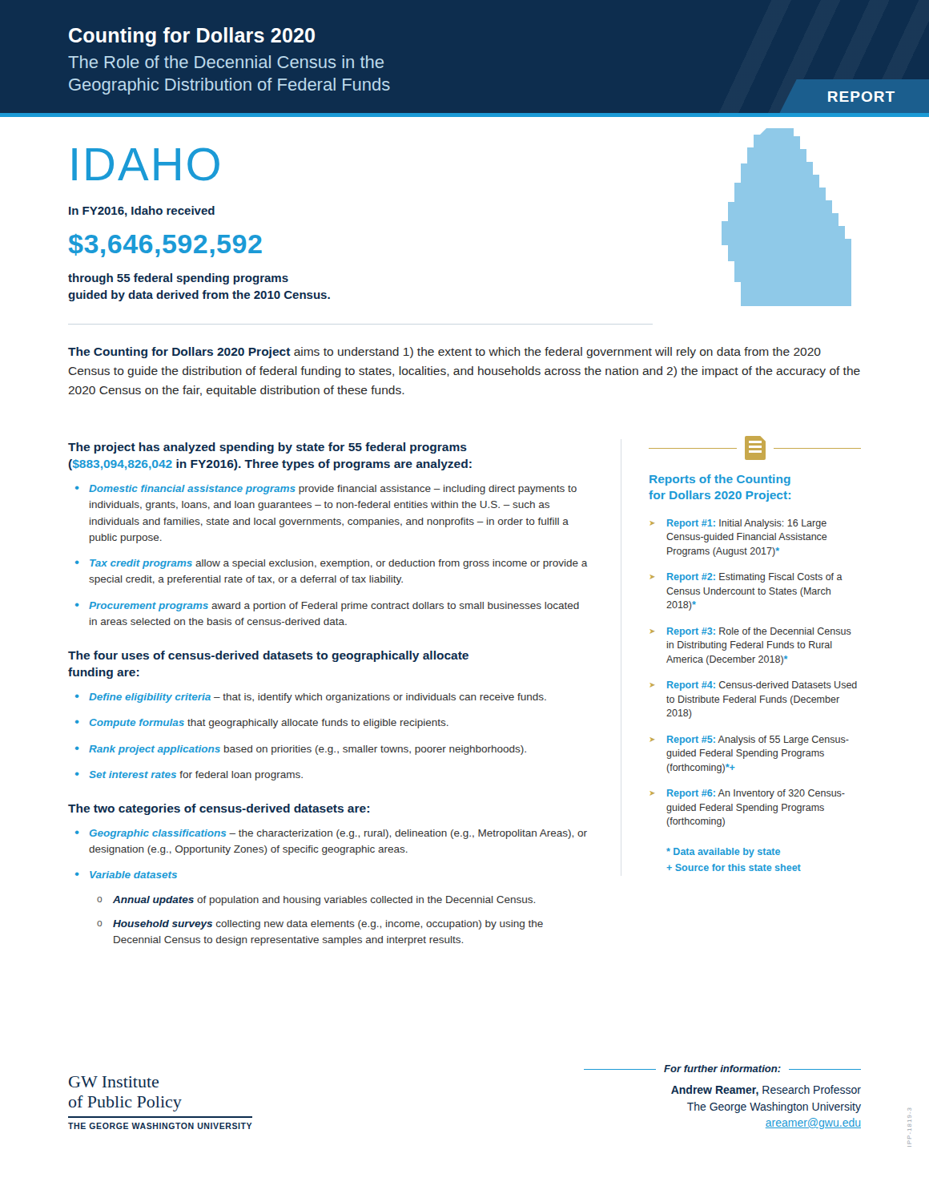Counting for Dollars 2020
The Role of the Decennial Census in the
Geographic Distribution of Federal Funds
REPORT
IDAHO
In FY2016, Idaho received
$3,646,592,592
through 55 federal spending programs
guided by data derived from the 2010 Census.
The Counting for Dollars 2020 Project aims to understand 1) the extent to which the federal government will rely on data from the 2020 Census to guide the distribution of federal funding to states, localities, and households across the nation and 2) the impact of the accuracy of the 2020 Census on the fair, equitable distribution of these funds.
The project has analyzed spending by state for 55 federal programs
($883,094,826,042 in FY2016). Three types of programs are analyzed:
Domestic financial assistance programs provide financial assistance – including direct payments to individuals, grants, loans, and loan guarantees – to non-federal entities within the U.S. – such as individuals and families, state and local governments, companies, and nonprofits – in order to fulfill a public purpose.
Tax credit programs allow a special exclusion, exemption, or deduction from gross income or provide a special credit, a preferential rate of tax, or a deferral of tax liability.
Procurement programs award a portion of Federal prime contract dollars to small businesses located in areas selected on the basis of census-derived data.
The four uses of census-derived datasets to geographically allocate
funding are:
Define eligibility criteria – that is, identify which organizations or individuals can receive funds.
Compute formulas that geographically allocate funds to eligible recipients.
Rank project applications based on priorities (e.g., smaller towns, poorer neighborhoods).
Set interest rates for federal loan programs.
The two categories of census-derived datasets are:
Geographic classifications – the characterization (e.g., rural), delineation (e.g., Metropolitan Areas), or designation (e.g., Opportunity Zones) of specific geographic areas.
Variable datasets
Annual updates of population and housing variables collected in the Decennial Census.
Household surveys collecting new data elements (e.g., income, occupation) by using the Decennial Census to design representative samples and interpret results.
Reports of the Counting
for Dollars 2020 Project:
Report #1: Initial Analysis: 16 Large Census-guided Financial Assistance Programs (August 2017)*
Report #2: Estimating Fiscal Costs of a Census Undercount to States (March 2018)*
Report #3: Role of the Decennial Census in Distributing Federal Funds to Rural America (December 2018)*
Report #4: Census-derived Datasets Used to Distribute Federal Funds (December 2018)
Report #5: Analysis of 55 Large Census-guided Federal Spending Programs (forthcoming)*+
Report #6: An Inventory of 320 Census-guided Federal Spending Programs (forthcoming)
* Data available by state
+ Source for this state sheet
GW Institute
of Public Policy
THE GEORGE WASHINGTON UNIVERSITY
For further information:
Andrew Reamer, Research Professor
The George Washington University
areamer@gwu.edu
IPP-1819-3